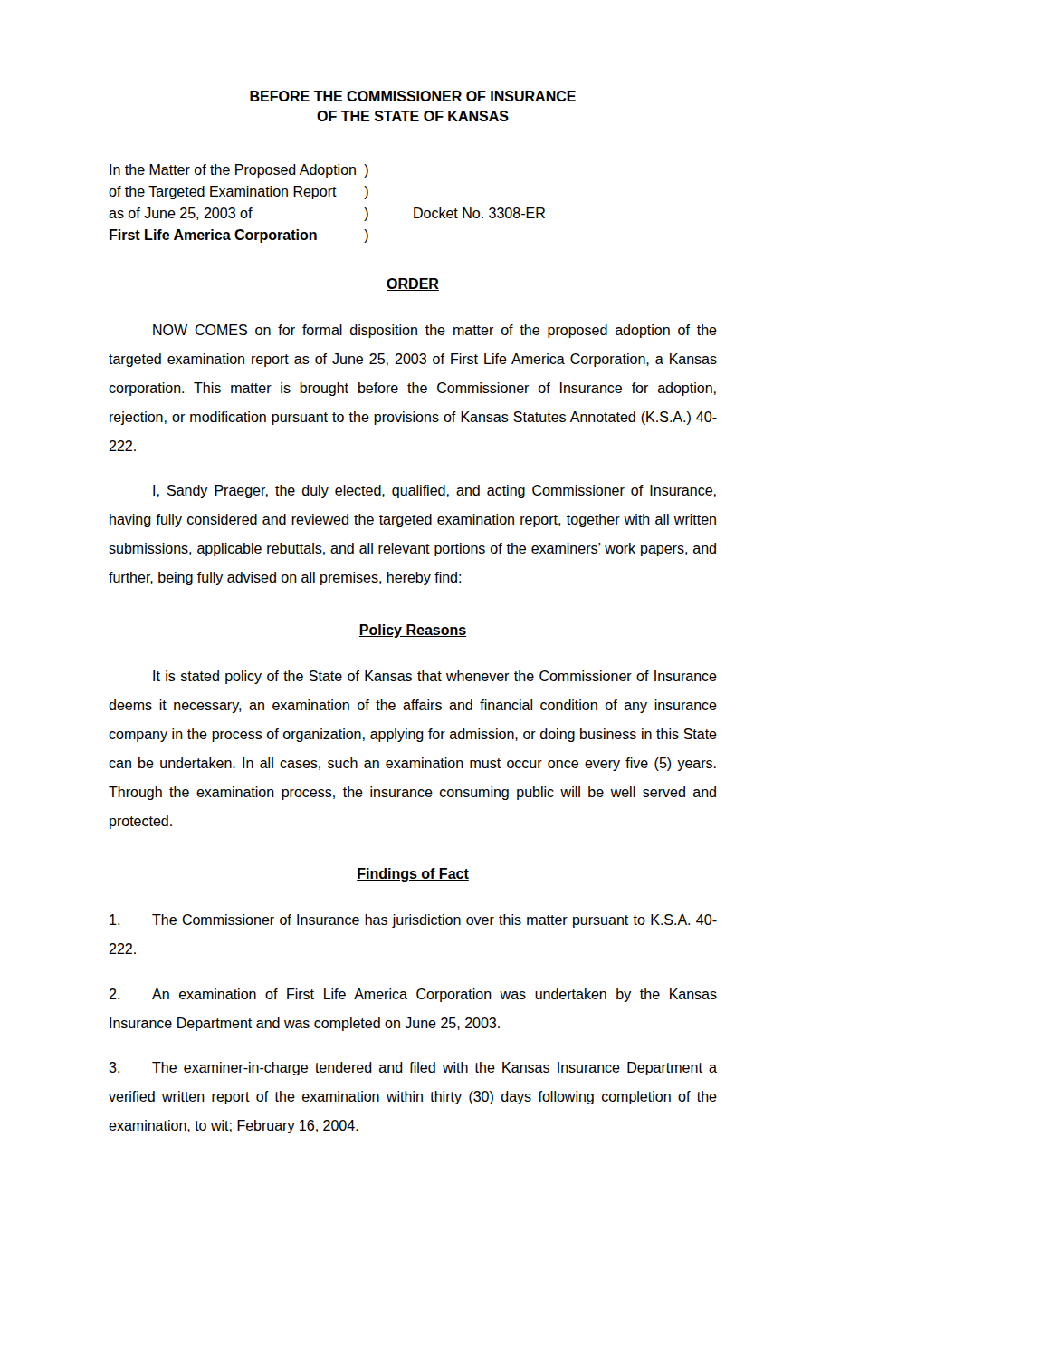BEFORE THE COMMISSIONER OF INSURANCE
OF THE STATE OF KANSAS
| In the Matter of the Proposed Adoption | ) | |
| of the Targeted Examination Report | ) | |
| as of June 25, 2003 of | ) | Docket No. 3308-ER |
| First Life America Corporation | ) | |
ORDER
NOW COMES on for formal disposition the matter of the proposed adoption of the targeted examination report as of June 25, 2003 of First Life America Corporation, a Kansas corporation. This matter is brought before the Commissioner of Insurance for adoption, rejection, or modification pursuant to the provisions of Kansas Statutes Annotated (K.S.A.) 40-222.
I, Sandy Praeger, the duly elected, qualified, and acting Commissioner of Insurance, having fully considered and reviewed the targeted examination report, together with all written submissions, applicable rebuttals, and all relevant portions of the examiners’ work papers, and further, being fully advised on all premises, hereby find:
Policy Reasons
It is stated policy of the State of Kansas that whenever the Commissioner of Insurance deems it necessary, an examination of the affairs and financial condition of any insurance company in the process of organization, applying for admission, or doing business in this State can be undertaken. In all cases, such an examination must occur once every five (5) years. Through the examination process, the insurance consuming public will be well served and protected.
Findings of Fact
1. The Commissioner of Insurance has jurisdiction over this matter pursuant to K.S.A. 40-222.
2. An examination of First Life America Corporation was undertaken by the Kansas Insurance Department and was completed on June 25, 2003.
3. The examiner-in-charge tendered and filed with the Kansas Insurance Department a verified written report of the examination within thirty (30) days following completion of the examination, to wit; February 16, 2004.